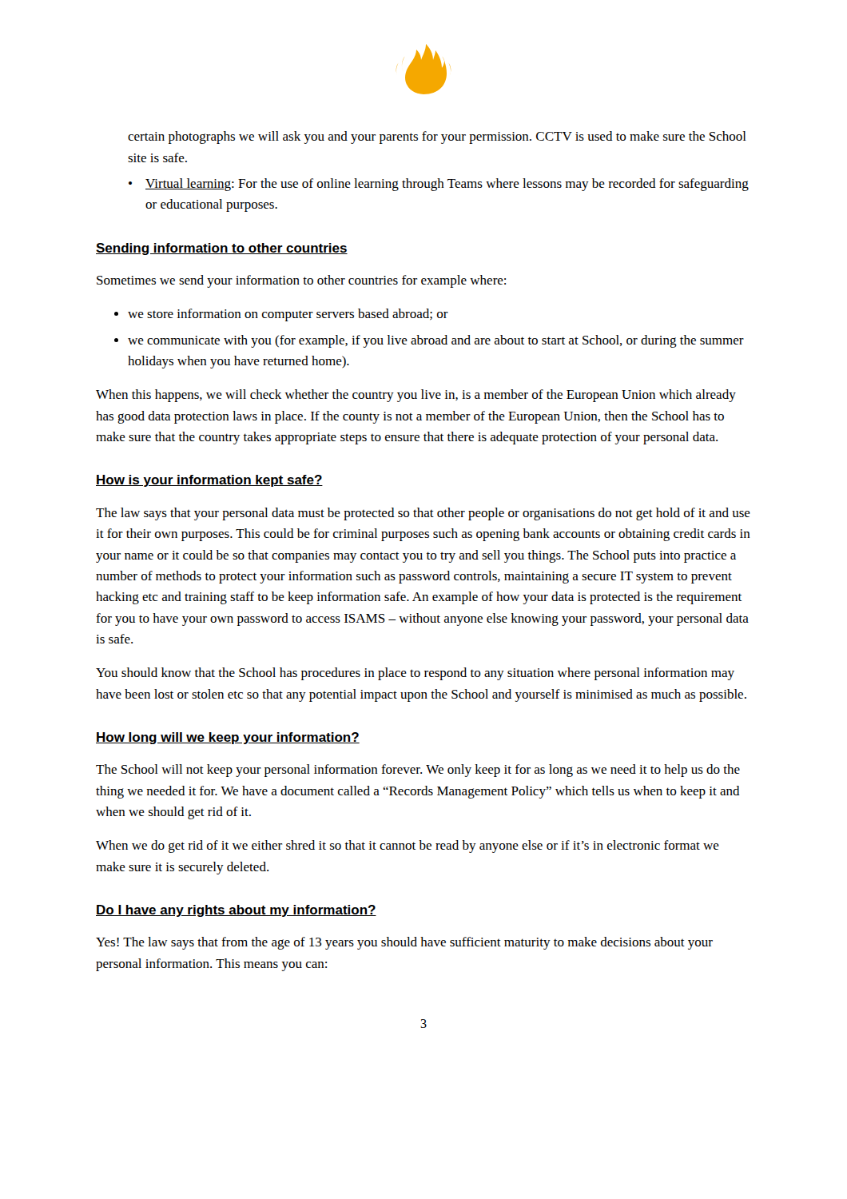certain photographs we will ask you and your parents for your permission. CCTV is used to make sure the School site is safe.
Virtual learning: For the use of online learning through Teams where lessons may be recorded for safeguarding or educational purposes.
Sending information to other countries
Sometimes we send your information to other countries for example where:
we store information on computer servers based abroad; or
we communicate with you (for example, if you live abroad and are about to start at School, or during the summer holidays when you have returned home).
When this happens, we will check whether the country you live in, is a member of the European Union which already has good data protection laws in place. If the county is not a member of the European Union, then the School has to make sure that the country takes appropriate steps to ensure that there is adequate protection of your personal data.
How is your information kept safe?
The law says that your personal data must be protected so that other people or organisations do not get hold of it and use it for their own purposes. This could be for criminal purposes such as opening bank accounts or obtaining credit cards in your name or it could be so that companies may contact you to try and sell you things. The School puts into practice a number of methods to protect your information such as password controls, maintaining a secure IT system to prevent hacking etc and training staff to be keep information safe. An example of how your data is protected is the requirement for you to have your own password to access ISAMS – without anyone else knowing your password, your personal data is safe.
You should know that the School has procedures in place to respond to any situation where personal information may have been lost or stolen etc so that any potential impact upon the School and yourself is minimised as much as possible.
How long will we keep your information?
The School will not keep your personal information forever. We only keep it for as long as we need it to help us do the thing we needed it for. We have a document called a “Records Management Policy” which tells us when to keep it and when we should get rid of it.
When we do get rid of it we either shred it so that it cannot be read by anyone else or if it’s in electronic format we make sure it is securely deleted.
Do I have any rights about my information?
Yes! The law says that from the age of 13 years you should have sufficient maturity to make decisions about your personal information. This means you can:
3